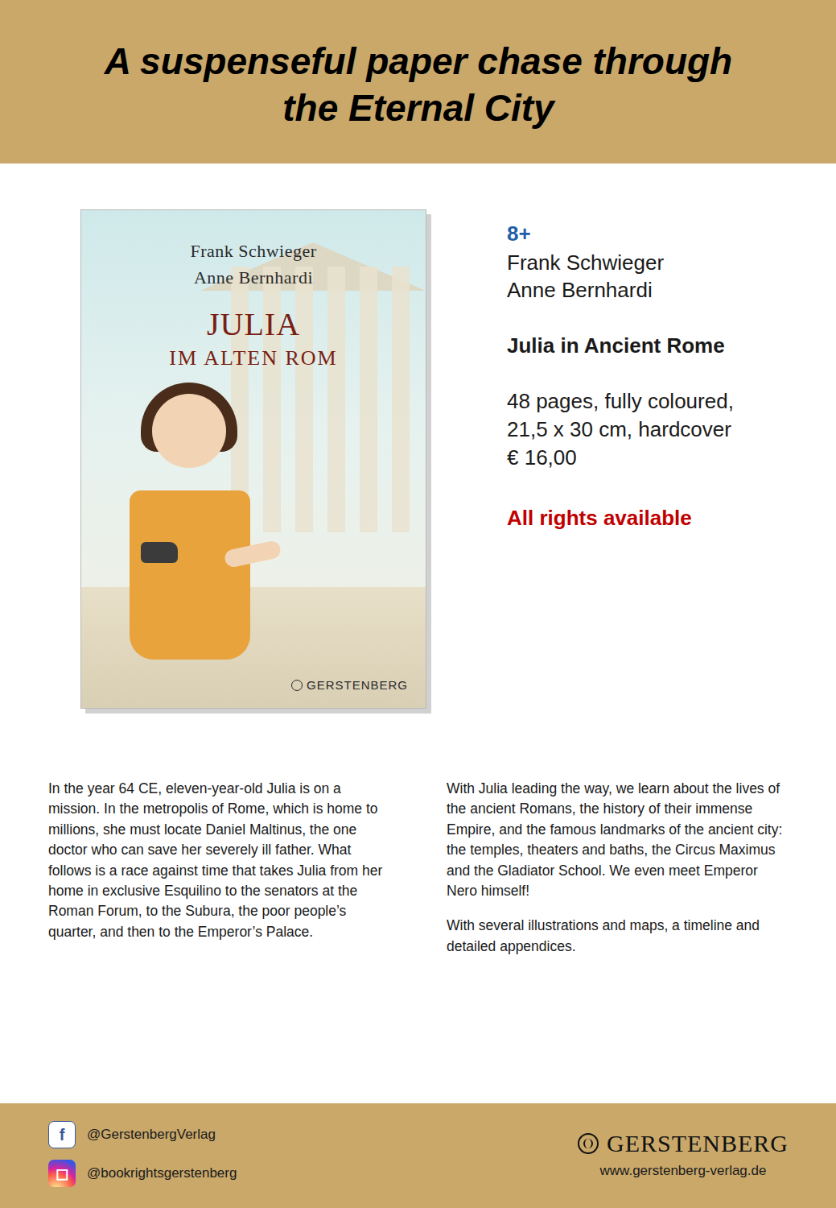A suspenseful paper chase through
the Eternal City
Frank Schwieger
Anne Bernhardi
JULIAIM ALTEN ROM
GERSTENBERG
8+
Frank Schwieger
Anne Bernhardi
Julia in Ancient Rome
48 pages, fully coloured,
21,5 x 30 cm, hardcover
€ 16,00
All rights available
In the year 64 CE, eleven-year-old Julia is on a mission. In the metropolis of Rome, which is home to millions, she must locate Daniel Maltinus, the one doctor who can save her severely ill father. What follows is a race against time that takes Julia from her home in exclusive Esquilino to the senators at the Roman Forum, to the Subura, the poor people’s quarter, and then to the Emperor’s Palace.
With Julia leading the way, we learn about the lives of the ancient Romans, the history of their immense Empire, and the famous landmarks of the ancient city: the temples, theaters and baths, the Circus Maximus and the Gladiator School. We even meet Emperor Nero himself!
With several illustrations and maps, a timeline and detailed appendices.
f @GerstenbergVerlag
◻ @bookrightsgerstenberg
GERSTENBERG
www.gerstenberg-verlag.de